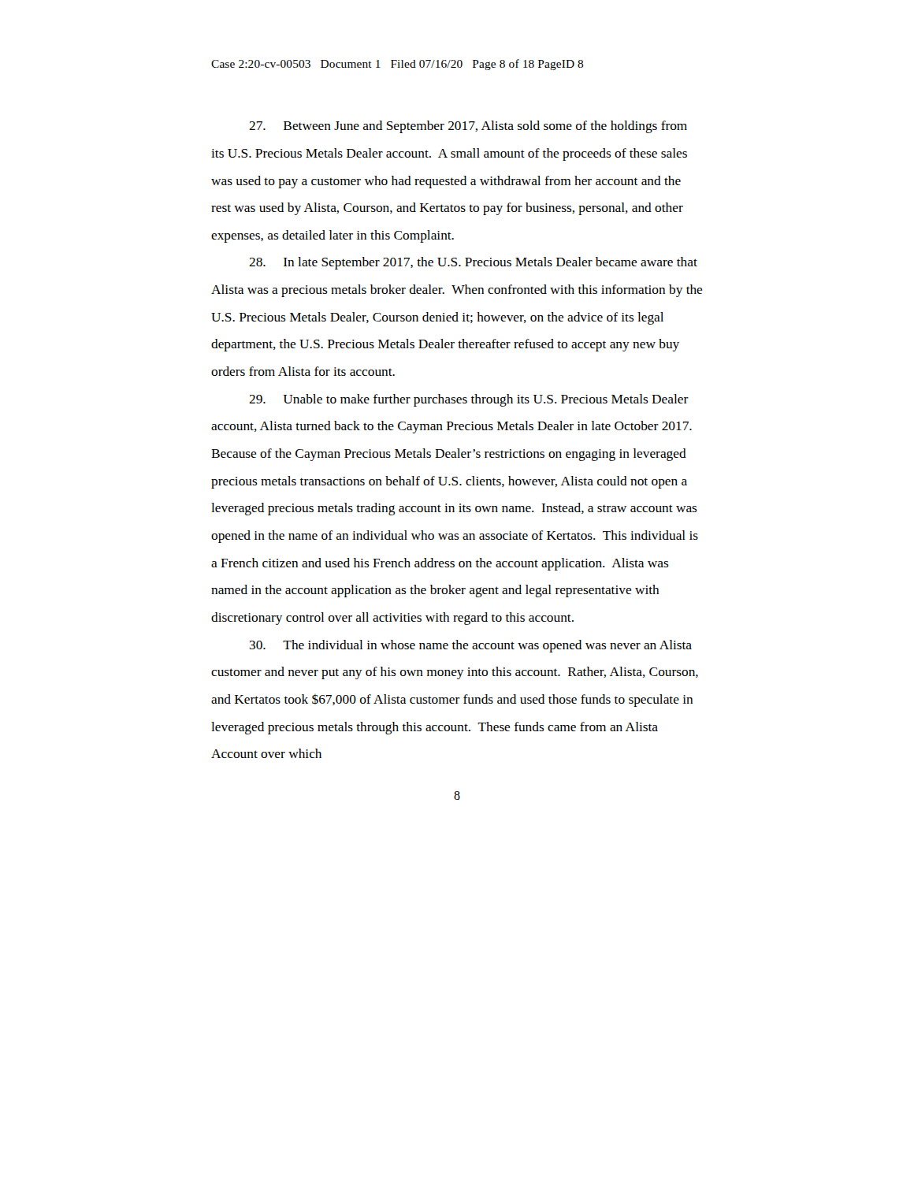Case 2:20-cv-00503 Document 1 Filed 07/16/20 Page 8 of 18 PageID 8
27. Between June and September 2017, Alista sold some of the holdings from its U.S. Precious Metals Dealer account. A small amount of the proceeds of these sales was used to pay a customer who had requested a withdrawal from her account and the rest was used by Alista, Courson, and Kertatos to pay for business, personal, and other expenses, as detailed later in this Complaint.
28. In late September 2017, the U.S. Precious Metals Dealer became aware that Alista was a precious metals broker dealer. When confronted with this information by the U.S. Precious Metals Dealer, Courson denied it; however, on the advice of its legal department, the U.S. Precious Metals Dealer thereafter refused to accept any new buy orders from Alista for its account.
29. Unable to make further purchases through its U.S. Precious Metals Dealer account, Alista turned back to the Cayman Precious Metals Dealer in late October 2017. Because of the Cayman Precious Metals Dealer’s restrictions on engaging in leveraged precious metals transactions on behalf of U.S. clients, however, Alista could not open a leveraged precious metals trading account in its own name. Instead, a straw account was opened in the name of an individual who was an associate of Kertatos. This individual is a French citizen and used his French address on the account application. Alista was named in the account application as the broker agent and legal representative with discretionary control over all activities with regard to this account.
30. The individual in whose name the account was opened was never an Alista customer and never put any of his own money into this account. Rather, Alista, Courson, and Kertatos took $67,000 of Alista customer funds and used those funds to speculate in leveraged precious metals through this account. These funds came from an Alista Account over which
8